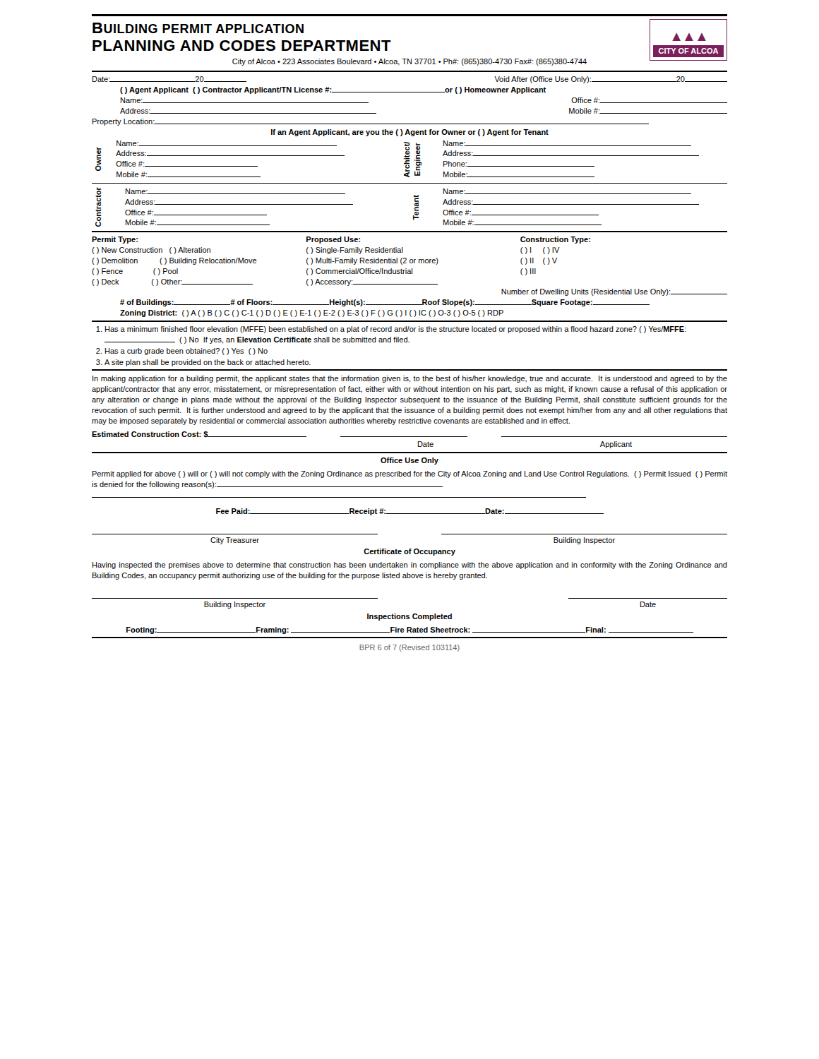BUILDING PERMIT APPLICATION
PLANNING AND CODES DEPARTMENT
▲▲▲ CITY OF ALCOA
City of Alcoa • 223 Associates Boulevard • Alcoa, TN 37701 • Ph#: (865)380-4730 Fax#: (865)380-4744
Date: 20
Void After (Office Use Only): 20
( ) Agent Applicant ( ) Contractor Applicant/TN License #: or ( ) Homeowner Applicant
Name:
Office #:
Address:
Mobile #:
Property Location:
If an Agent Applicant, are you the ( ) Agent for Owner or ( ) Agent for Tenant
| Owner | Name: Address: Office #: Mobile #: | Architect/ Engineer | Name: Address: Phone: Mobile: |
| Contractor | Name: Address: Office #: Mobile #: | Tenant | Name: Address: Office #: Mobile #: |
Permit Type:
( ) New Construction ( ) Alteration
( ) Demolition ( ) Building Relocation/Move
( ) Fence ( ) Pool
( ) Deck ( ) Other:
Proposed Use:
( ) Single-Family Residential
( ) Multi-Family Residential (2 or more)
( ) Commercial/Office/Industrial
( ) Accessory:
Construction Type:
( ) I ( ) IV
( ) II ( ) V
( ) III
Number of Dwelling Units (Residential Use Only):
# of Buildings: # of Floors: Height(s): Roof Slope(s): Square Footage:
Zoning District: ( ) A ( ) B ( ) C ( ) C-1 ( ) D ( ) E ( ) E-1 ( ) E-2 ( ) E-3 ( ) F ( ) G ( ) I ( ) IC ( ) O-3 ( ) O-5 ( ) RDP
Has a minimum finished floor elevation (MFFE) been established on a plat of record and/or is the structure located or proposed within a flood hazard zone? ( ) Yes/MFFE: ( ) No If yes, an Elevation Certificate shall be submitted and filed.
Has a curb grade been obtained? ( ) Yes ( ) No
A site plan shall be provided on the back or attached hereto.
In making application for a building permit, the applicant states that the information given is, to the best of his/her knowledge, true and accurate. It is understood and agreed to by the applicant/contractor that any error, misstatement, or misrepresentation of fact, either with or without intention on his part, such as might, if known cause a refusal of this application or any alteration or change in plans made without the approval of the Building Inspector subsequent to the issuance of the Building Permit, shall constitute sufficient grounds for the revocation of such permit. It is further understood and agreed to by the applicant that the issuance of a building permit does not exempt him/her from any and all other regulations that may be imposed separately by residential or commercial association authorities whereby restrictive covenants are established and in effect.
Estimated Construction Cost: $
Date
Applicant
Office Use Only
Permit applied for above ( ) will or ( ) will not comply with the Zoning Ordinance as prescribed for the City of Alcoa Zoning and Land Use Control Regulations. ( ) Permit Issued ( ) Permit is denied for the following reason(s):
Fee Paid: Receipt #: Date:
City Treasurer
Building Inspector
Certificate of Occupancy
Having inspected the premises above to determine that construction has been undertaken in compliance with the above application and in conformity with the Zoning Ordinance and Building Codes, an occupancy permit authorizing use of the building for the purpose listed above is hereby granted.
Building Inspector
Date
Inspections Completed
Footing: Framing: Fire Rated Sheetrock: Final:
BPR 6 of 7 (Revised 103114)